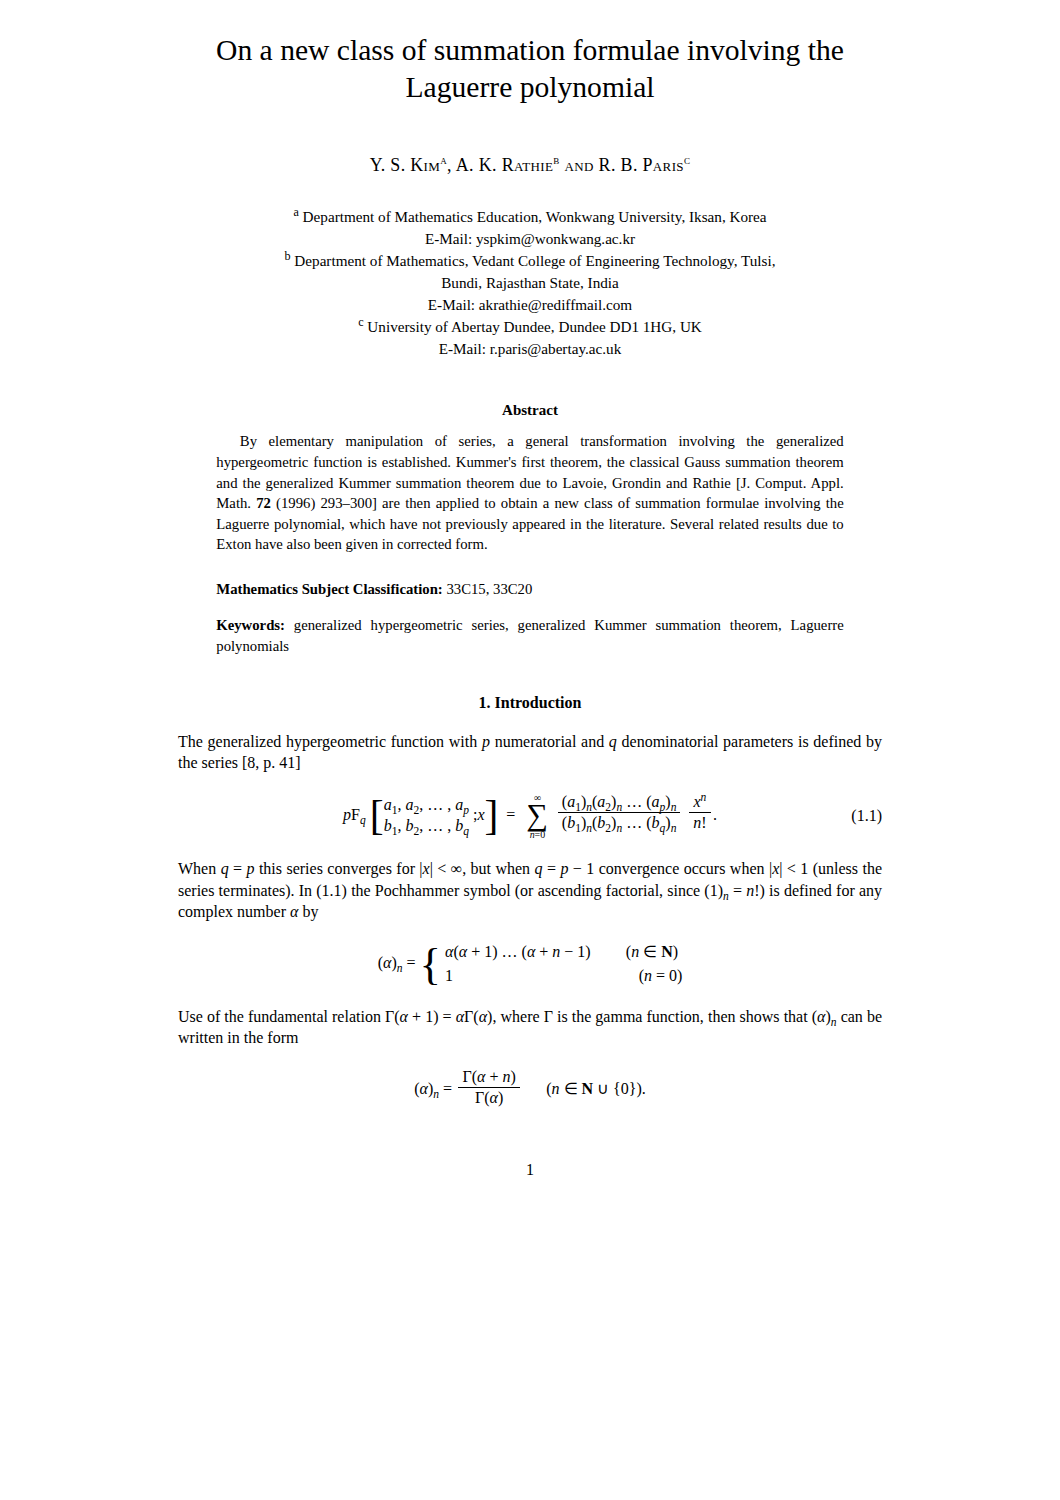On a new class of summation formulae involving the
Laguerre polynomial
Y. S. Kima, A. K. Rathieb and R. B. Parisc
a Department of Mathematics Education, Wonkwang University, Iksan, Korea
E-Mail: yspkim@wonkwang.ac.kr
b Department of Mathematics, Vedant College of Engineering Technology, Tulsi,
Bundi, Rajasthan State, India
E-Mail: akrathie@rediffmail.com
c University of Abertay Dundee, Dundee DD1 1HG, UK
E-Mail: r.paris@abertay.ac.uk
Abstract
By elementary manipulation of series, a general transformation involving the generalized hypergeometric function is established. Kummer's first theorem, the classical Gauss summation theorem and the generalized Kummer summation theorem due to Lavoie, Grondin and Rathie [J. Comput. Appl. Math. 72 (1996) 293–300] are then applied to obtain a new class of summation formulae involving the Laguerre polynomial, which have not previously appeared in the literature. Several related results due to Exton have also been given in corrected form.
Mathematics Subject Classification: 33C15, 33C20
Keywords: generalized hypergeometric series, generalized Kummer summation theorem, Laguerre polynomials
1. Introduction
The generalized hypergeometric function with p numeratorial and q denominatorial parameters is defined by the series [8, p. 41]
p Fq [a1, a2, … , ap b1, b2, … , bq ;x] = ∞∑n=0 (a1)n(a2)n … (ap)n(b1)n(b2)n … (bq)n xn n!. (1.1)
When q = p this series converges for |x| < ∞, but when q = p − 1 convergence occurs when |x| < 1 (unless the series terminates). In (1.1) the Pochhammer symbol (or ascending factorial, since (1)n = n!) is defined for any complex number α by
(α)n = { α(α + 1) … (α + n − 1)(n ∈ N) 1(n = 0)
Use of the fundamental relation Γ(α + 1) = α Γ(α), where Γ is the gamma function, then shows that (α)n can be written in the form
(α)n = Γ(α + n) Γ(α) (n ∈ N ∪ {0}).
1